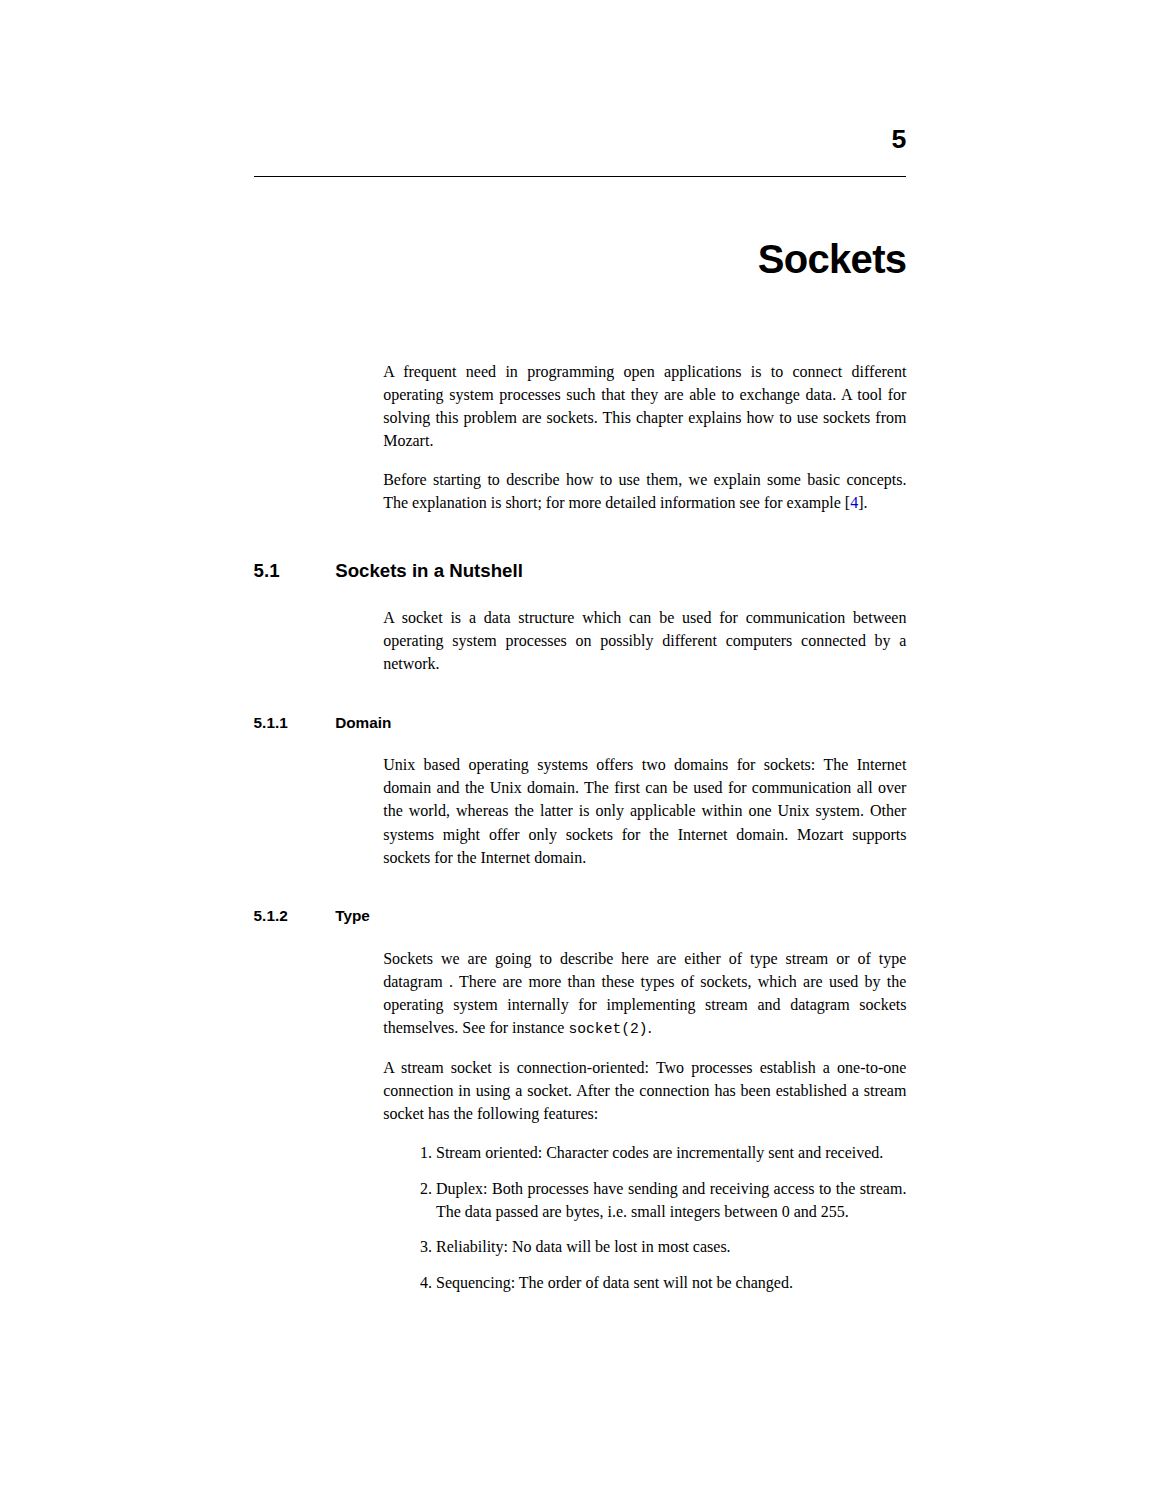5
Sockets
A frequent need in programming open applications is to connect different operating system processes such that they are able to exchange data. A tool for solving this problem are sockets. This chapter explains how to use sockets from Mozart.
Before starting to describe how to use them, we explain some basic concepts. The explanation is short; for more detailed information see for example [4].
5.1 Sockets in a Nutshell
A socket is a data structure which can be used for communication between operating system processes on possibly different computers connected by a network.
5.1.1 Domain
Unix based operating systems offers two domains for sockets: The Internet domain and the Unix domain. The first can be used for communication all over the world, whereas the latter is only applicable within one Unix system. Other systems might offer only sockets for the Internet domain. Mozart supports sockets for the Internet domain.
5.1.2 Type
Sockets we are going to describe here are either of type stream or of type datagram . There are more than these types of sockets, which are used by the operating system internally for implementing stream and datagram sockets themselves. See for instance socket(2).
A stream socket is connection-oriented: Two processes establish a one-to-one connection in using a socket. After the connection has been established a stream socket has the following features:
Stream oriented: Character codes are incrementally sent and received.
Duplex: Both processes have sending and receiving access to the stream. The data passed are bytes, i.e. small integers between 0 and 255.
Reliability: No data will be lost in most cases.
Sequencing: The order of data sent will not be changed.